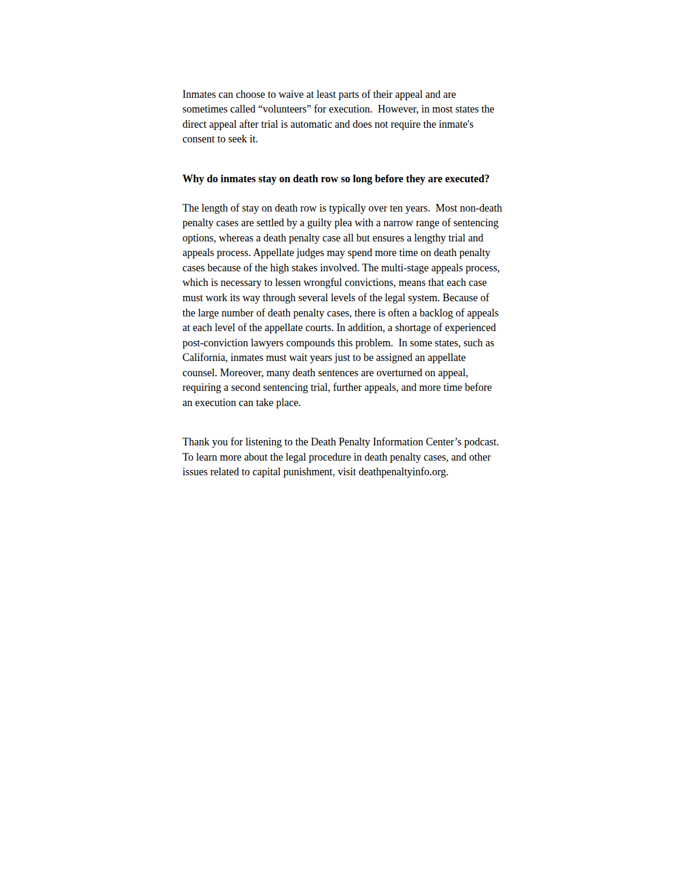Inmates can choose to waive at least parts of their appeal and are sometimes called “volunteers” for execution. However, in most states the direct appeal after trial is automatic and does not require the inmate's consent to seek it.
Why do inmates stay on death row so long before they are executed?
The length of stay on death row is typically over ten years. Most non-death penalty cases are settled by a guilty plea with a narrow range of sentencing options, whereas a death penalty case all but ensures a lengthy trial and appeals process. Appellate judges may spend more time on death penalty cases because of the high stakes involved. The multi-stage appeals process, which is necessary to lessen wrongful convictions, means that each case must work its way through several levels of the legal system. Because of the large number of death penalty cases, there is often a backlog of appeals at each level of the appellate courts. In addition, a shortage of experienced post-conviction lawyers compounds this problem. In some states, such as California, inmates must wait years just to be assigned an appellate counsel. Moreover, many death sentences are overturned on appeal, requiring a second sentencing trial, further appeals, and more time before an execution can take place.
Thank you for listening to the Death Penalty Information Center’s podcast. To learn more about the legal procedure in death penalty cases, and other issues related to capital punishment, visit deathpenaltyinfo.org.